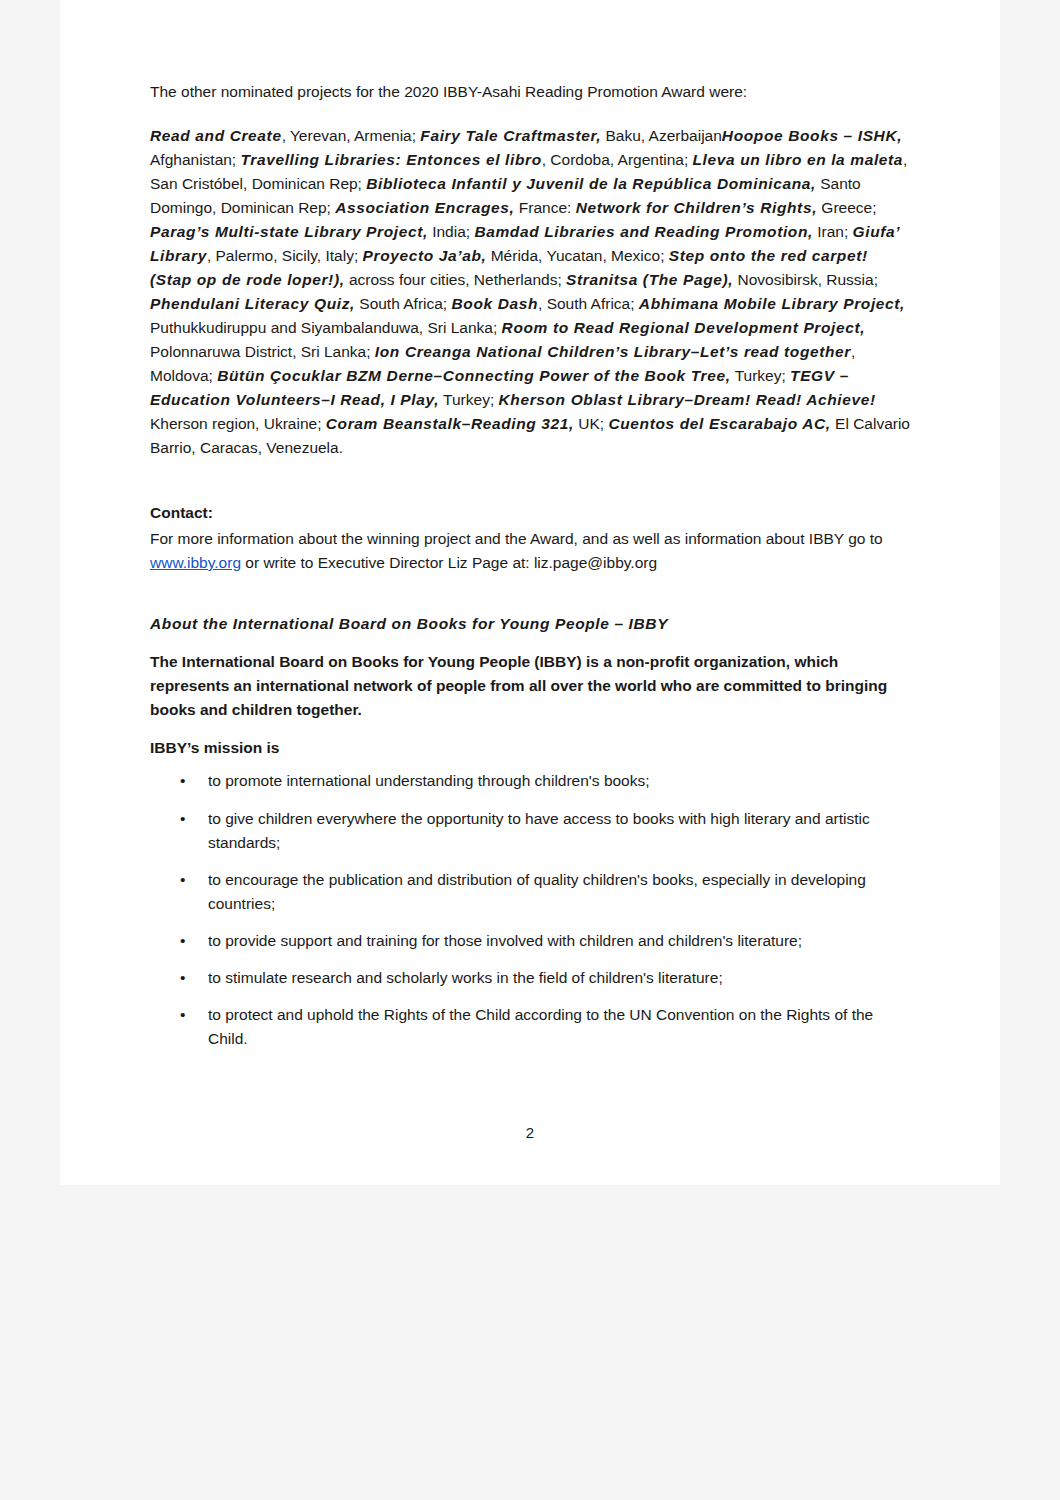The other nominated projects for the 2020 IBBY-Asahi Reading Promotion Award were:
Read and Create, Yerevan, Armenia; Fairy Tale Craftmaster, Baku, AzerbaijanHoopoe Books – ISHK, Afghanistan; Travelling Libraries: Entonces el libro, Cordoba, Argentina; Lleva un libro en la maleta, San Cristóbel, Dominican Rep; Biblioteca Infantil y Juvenil de la República Dominicana, Santo Domingo, Dominican Rep; Association Encrages, France: Network for Children’s Rights, Greece; Parag’s Multi-state Library Project, India; Bamdad Libraries and Reading Promotion, Iran; Giufa’ Library, Palermo, Sicily, Italy; Proyecto Ja’ab, Mérida, Yucatan, Mexico; Step onto the red carpet! (Stap op de rode loper!), across four cities, Netherlands; Stranitsa (The Page), Novosibirsk, Russia; Phendulani Literacy Quiz, South Africa; Book Dash, South Africa; Abhimana Mobile Library Project, Puthukkudiruppu and Siyambalanduwa, Sri Lanka; Room to Read Regional Development Project, Polonnaruwa District, Sri Lanka; Ion Creanga National Children’s Library–Let’s read together, Moldova; Bütün Çocuklar BZM Derne–Connecting Power of the Book Tree, Turkey; TEGV – Education Volunteers–I Read, I Play, Turkey; Kherson Oblast Library–Dream! Read! Achieve! Kherson region, Ukraine; Coram Beanstalk–Reading 321, UK; Cuentos del Escarabajo AC, El Calvario Barrio, Caracas, Venezuela.
Contact:
For more information about the winning project and the Award, and as well as information about IBBY go to www.ibby.org or write to Executive Director Liz Page at: liz.page@ibby.org
About the International Board on Books for Young People – IBBY
The International Board on Books for Young People (IBBY) is a non-profit organization, which represents an international network of people from all over the world who are committed to bringing books and children together.
IBBY’s mission is
to promote international understanding through children's books;
to give children everywhere the opportunity to have access to books with high literary and artistic standards;
to encourage the publication and distribution of quality children's books, especially in developing countries;
to provide support and training for those involved with children and children's literature;
to stimulate research and scholarly works in the field of children's literature;
to protect and uphold the Rights of the Child according to the UN Convention on the Rights of the Child.
2